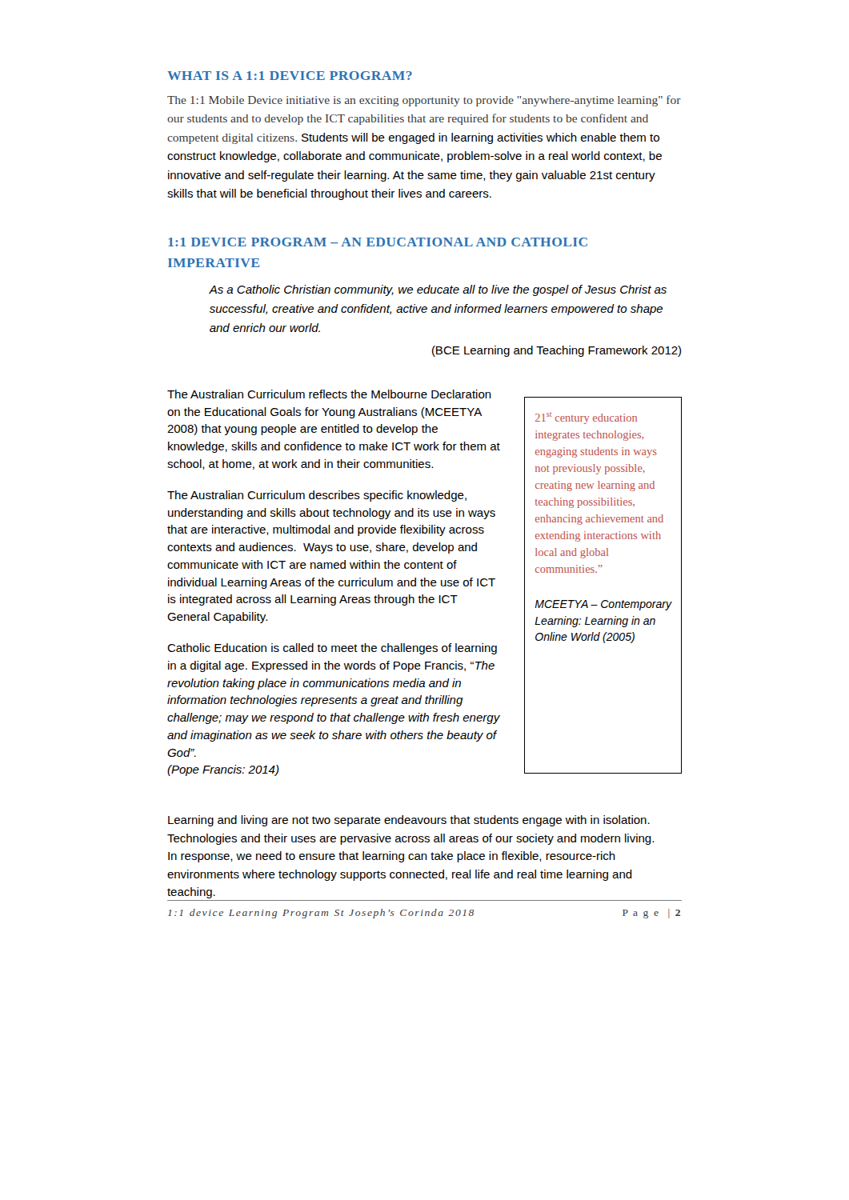What is a 1:1 Device Program?
The 1:1 Mobile Device initiative is an exciting opportunity to provide "anywhere-anytime learning" for our students and to develop the ICT capabilities that are required for students to be confident and competent digital citizens. Students will be engaged in learning activities which enable them to construct knowledge, collaborate and communicate, problem-solve in a real world context, be innovative and self-regulate their learning. At the same time, they gain valuable 21st century skills that will be beneficial throughout their lives and careers.
1:1 Device Program – An Educational and Catholic Imperative
As a Catholic Christian community, we educate all to live the gospel of Jesus Christ as successful, creative and confident, active and informed learners empowered to shape and enrich our world.
(BCE Learning and Teaching Framework 2012)
21st century education integrates technologies, engaging students in ways not previously possible, creating new learning and teaching possibilities, enhancing achievement and extending interactions with local and global communities.”
MCEETYA – Contemporary Learning: Learning in an Online World (2005)
The Australian Curriculum reflects the Melbourne Declaration on the Educational Goals for Young Australians (MCEETYA 2008) that young people are entitled to develop the knowledge, skills and confidence to make ICT work for them at school, at home, at work and in their communities.
The Australian Curriculum describes specific knowledge, understanding and skills about technology and its use in ways that are interactive, multimodal and provide flexibility across contexts and audiences. Ways to use, share, develop and communicate with ICT are named within the content of individual Learning Areas of the curriculum and the use of ICT is integrated across all Learning Areas through the ICT General Capability.
Catholic Education is called to meet the challenges of learning in a digital age. Expressed in the words of Pope Francis, “The revolution taking place in communications media and in information technologies represents a great and thrilling challenge; may we respond to that challenge with fresh energy and imagination as we seek to share with others the beauty of God”.
(Pope Francis: 2014)
Learning and living are not two separate endeavours that students engage with in isolation.
Technologies and their uses are pervasive across all areas of our society and modern living.
In response, we need to ensure that learning can take place in flexible, resource-rich environments where technology supports connected, real life and real time learning and teaching.
1:1 device Learning Program St Joseph’s Corinda 2018 P a g e | 2